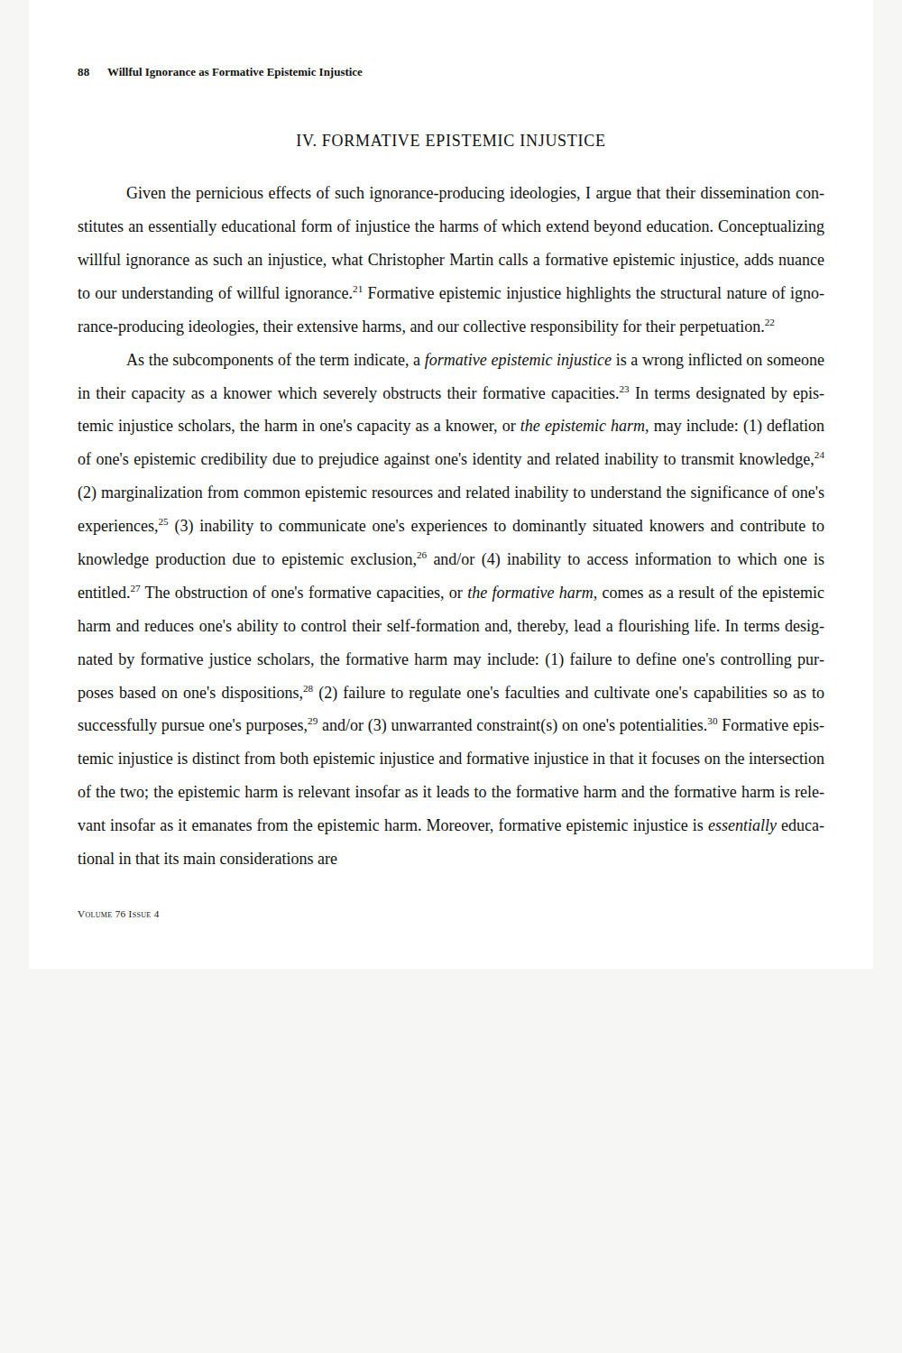88 Willful Ignorance as Formative Epistemic Injustice
IV. Formative Epistemic Injustice
Given the pernicious effects of such ignorance-producing ideologies, I argue that their dissemination constitutes an essentially educational form of injustice the harms of which extend beyond education. Conceptualizing willful ignorance as such an injustice, what Christopher Martin calls a formative epistemic injustice, adds nuance to our understanding of willful ignorance.21 Formative epistemic injustice highlights the structural nature of ignorance-producing ideologies, their extensive harms, and our collective responsibility for their perpetuation.22
As the subcomponents of the term indicate, a formative epistemic injustice is a wrong inflicted on someone in their capacity as a knower which severely obstructs their formative capacities.23 In terms designated by epistemic injustice scholars, the harm in one's capacity as a knower, or the epistemic harm, may include: (1) deflation of one's epistemic credibility due to prejudice against one's identity and related inability to transmit knowledge,24 (2) marginalization from common epistemic resources and related inability to understand the significance of one's experiences,25 (3) inability to communicate one's experiences to dominantly situated knowers and contribute to knowledge production due to epistemic exclusion,26 and/or (4) inability to access information to which one is entitled.27 The obstruction of one's formative capacities, or the formative harm, comes as a result of the epistemic harm and reduces one's ability to control their self-formation and, thereby, lead a flourishing life. In terms designated by formative justice scholars, the formative harm may include: (1) failure to define one's controlling purposes based on one's dispositions,28 (2) failure to regulate one's faculties and cultivate one's capabilities so as to successfully pursue one's purposes,29 and/or (3) unwarranted constraint(s) on one's potentialities.30 Formative epistemic injustice is distinct from both epistemic injustice and formative injustice in that it focuses on the intersection of the two; the epistemic harm is relevant insofar as it leads to the formative harm and the formative harm is relevant insofar as it emanates from the epistemic harm. Moreover, formative epistemic injustice is essentially educational in that its main considerations are
Volume 76 Issue 4